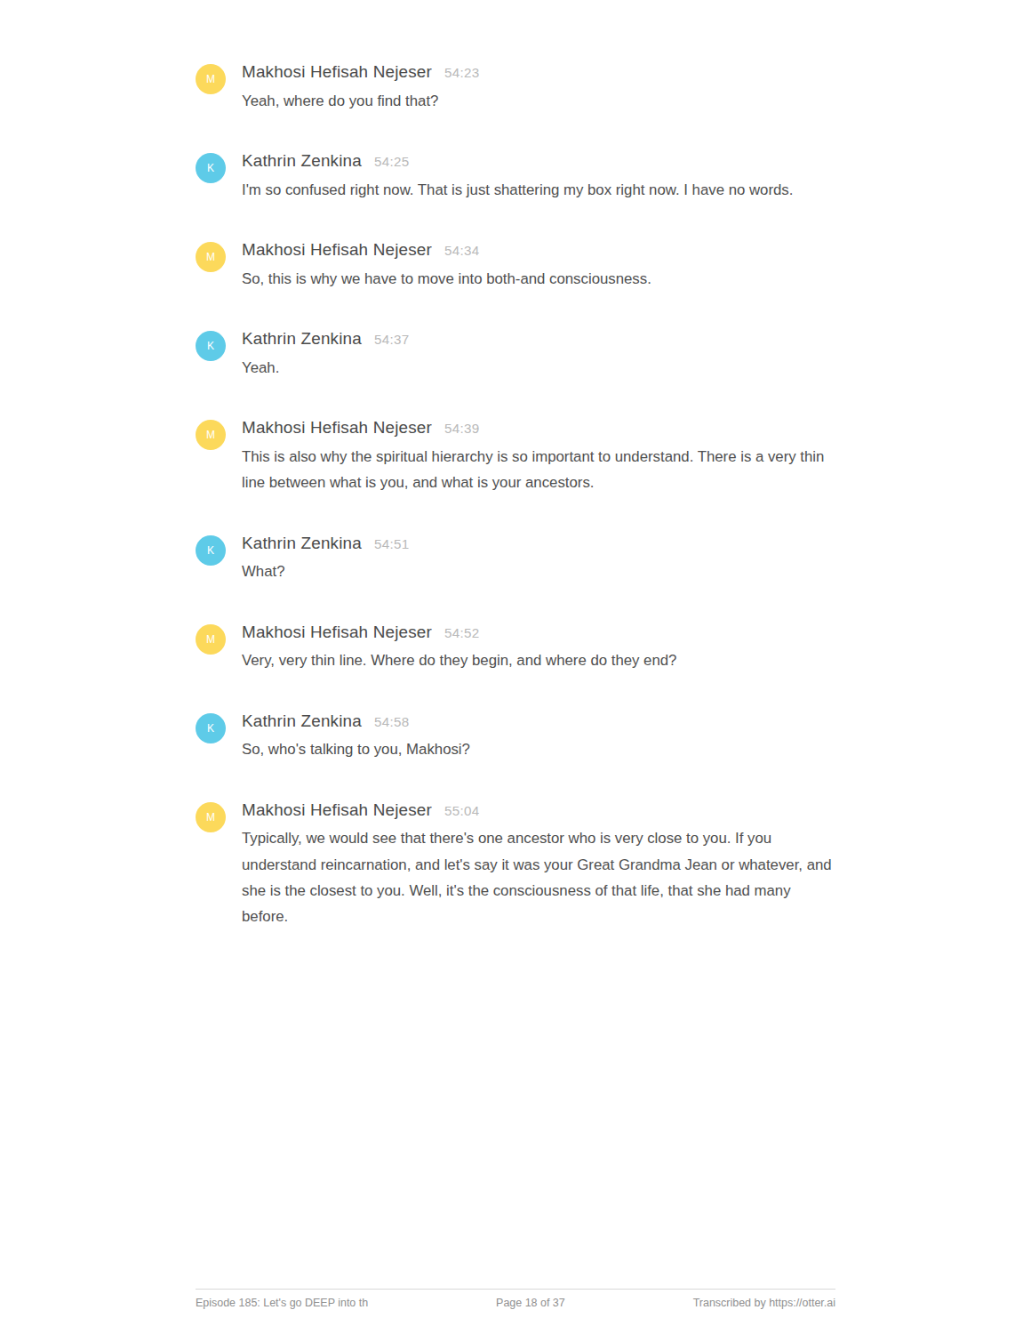M
Makhosi Hefisah Nejeser 54:23
Yeah, where do you find that?
K
Kathrin Zenkina 54:25
I'm so confused right now. That is just shattering my box right now. I have no words.
M
Makhosi Hefisah Nejeser 54:34
So, this is why we have to move into both-and consciousness.
K
Kathrin Zenkina 54:37
Yeah.
M
Makhosi Hefisah Nejeser 54:39
This is also why the spiritual hierarchy is so important to understand. There is a very thin line between what is you, and what is your ancestors.
K
Kathrin Zenkina 54:51
What?
M
Makhosi Hefisah Nejeser 54:52
Very, very thin line. Where do they begin, and where do they end?
K
Kathrin Zenkina 54:58
So, who's talking to you, Makhosi?
M
Makhosi Hefisah Nejeser 55:04
Typically, we would see that there's one ancestor who is very close to you. If you understand reincarnation, and let's say it was your Great Grandma Jean or whatever, and she is the closest to you. Well, it's the consciousness of that life, that she had many before.
Episode 185: Let's go DEEP into th
Page 18 of 37
Transcribed by https://otter.ai